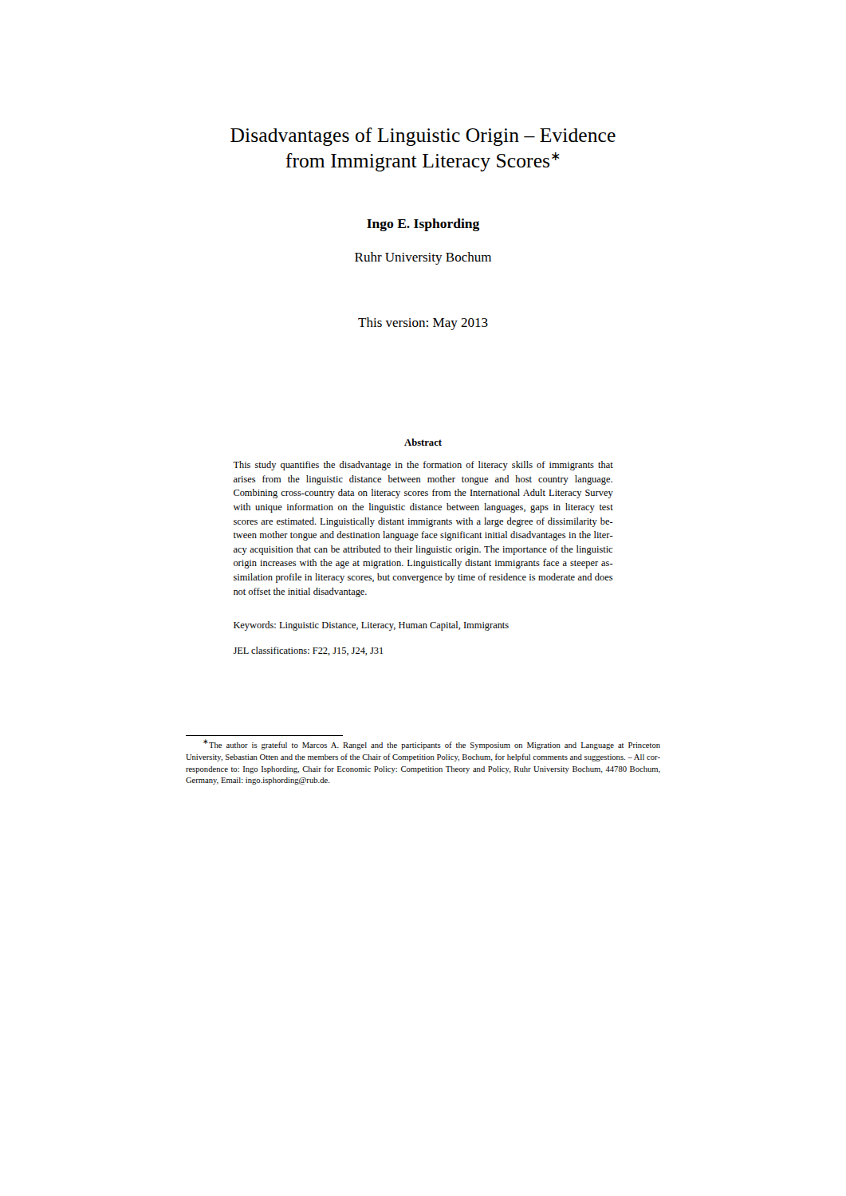Disadvantages of Linguistic Origin – Evidence
from Immigrant Literacy Scores∗
Ingo E. Isphording
Ruhr University Bochum
This version: May 2013
Abstract
This study quantifies the disadvantage in the formation of literacy skills of immigrants that arises from the linguistic distance between mother tongue and host country language. Combining cross-country data on literacy scores from the International Adult Literacy Survey with unique information on the linguistic distance between languages, gaps in literacy test scores are estimated. Linguistically distant immigrants with a large degree of dissimilarity between mother tongue and destination language face significant initial disadvantages in the literacy acquisition that can be attributed to their linguistic origin. The importance of the linguistic origin increases with the age at migration. Linguistically distant immigrants face a steeper assimilation profile in literacy scores, but convergence by time of residence is moderate and does not offset the initial disadvantage.
Keywords: Linguistic Distance, Literacy, Human Capital, Immigrants
JEL classifications: F22, J15, J24, J31
∗The author is grateful to Marcos A. Rangel and the participants of the Symposium on Migration and Language at Princeton University, Sebastian Otten and the members of the Chair of Competition Policy, Bochum, for helpful comments and suggestions. – All correspondence to: Ingo Isphording, Chair for Economic Policy: Competition Theory and Policy, Ruhr University Bochum, 44780 Bochum, Germany, Email: ingo.isphording@rub.de.